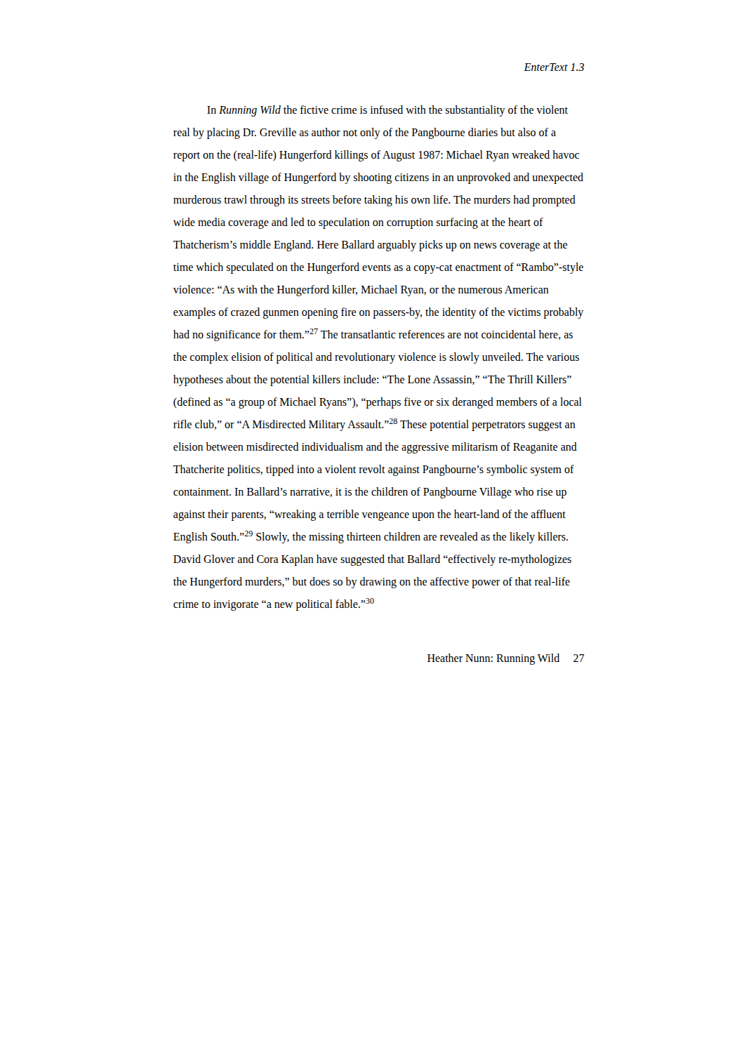EnterText 1.3
In Running Wild the fictive crime is infused with the substantiality of the violent real by placing Dr. Greville as author not only of the Pangbourne diaries but also of a report on the (real-life) Hungerford killings of August 1987: Michael Ryan wreaked havoc in the English village of Hungerford by shooting citizens in an unprovoked and unexpected murderous trawl through its streets before taking his own life. The murders had prompted wide media coverage and led to speculation on corruption surfacing at the heart of Thatcherism’s middle England. Here Ballard arguably picks up on news coverage at the time which speculated on the Hungerford events as a copy-cat enactment of “Rambo”-style violence: “As with the Hungerford killer, Michael Ryan, or the numerous American examples of crazed gunmen opening fire on passers-by, the identity of the victims probably had no significance for them.”27 The transatlantic references are not coincidental here, as the complex elision of political and revolutionary violence is slowly unveiled. The various hypotheses about the potential killers include: “The Lone Assassin,” “The Thrill Killers” (defined as “a group of Michael Ryans”), “perhaps five or six deranged members of a local rifle club,” or “A Misdirected Military Assault.”28 These potential perpetrators suggest an elision between misdirected individualism and the aggressive militarism of Reaganite and Thatcherite politics, tipped into a violent revolt against Pangbourne’s symbolic system of containment. In Ballard’s narrative, it is the children of Pangbourne Village who rise up against their parents, “wreaking a terrible vengeance upon the heart-land of the affluent English South.”29 Slowly, the missing thirteen children are revealed as the likely killers. David Glover and Cora Kaplan have suggested that Ballard “effectively re-mythologizes the Hungerford murders,” but does so by drawing on the affective power of that real-life crime to invigorate “a new political fable.”30
Heather Nunn: Running Wild27